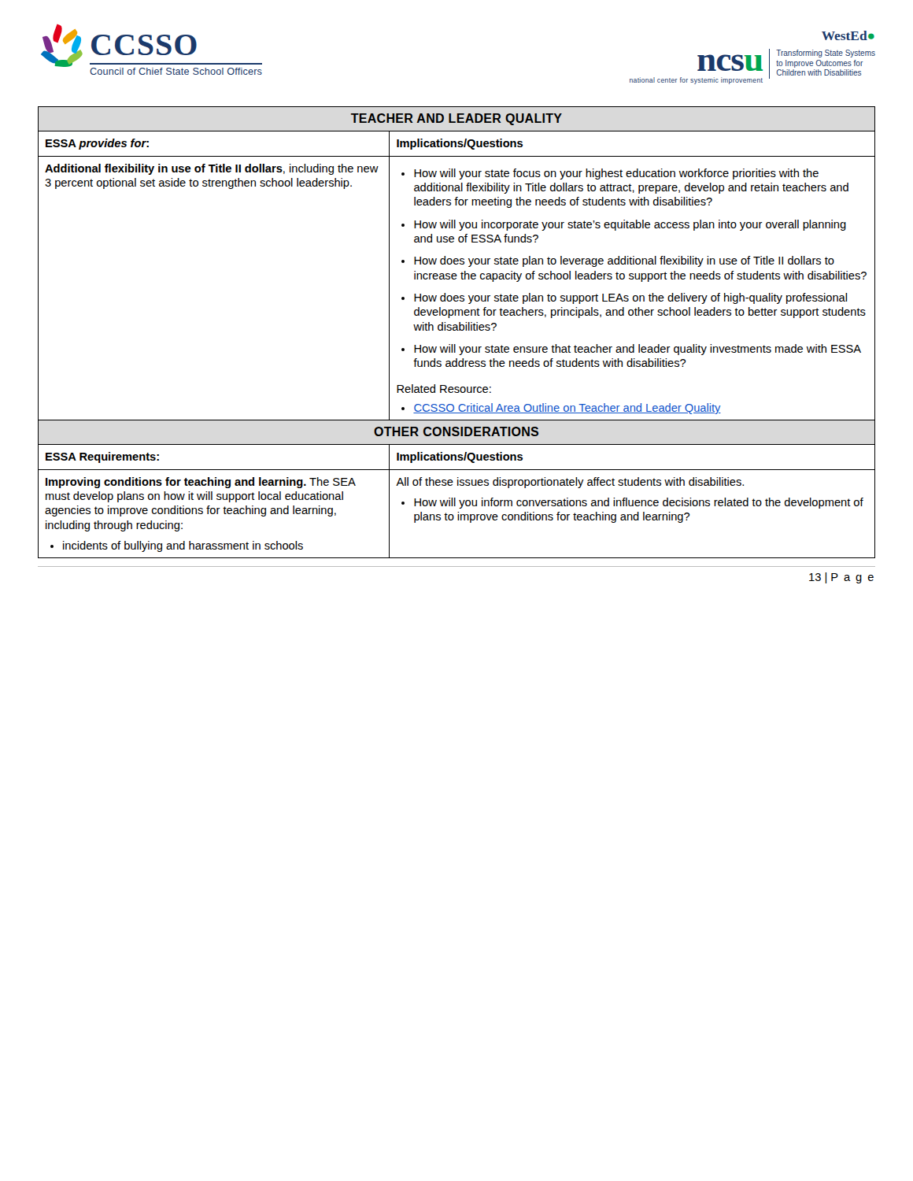CCSSO
Council of Chief State School Officers
WestEd●
ncsu
national center for systemic improvement
Transforming State Systems
to Improve Outcomes for
Children with Disabilities
| TEACHER AND LEADER QUALITY |
| --- |
| ESSA provides for : | Implications/Questions |
| Additional flexibility in use of Title II dollars , including the new 3 percent optional set aside to strengthen school leadership. | How will your state focus on your highest education workforce priorities with the additional flexibility in Title dollars to attract, prepare, develop and retain teachers and leaders for meeting the needs of students with disabilities? How will you incorporate your state’s equitable access plan into your overall planning and use of ESSA funds? How does your state plan to leverage additional flexibility in use of Title II dollars to increase the capacity of school leaders to support the needs of students with disabilities? How does your state plan to support LEAs on the delivery of high-quality professional development for teachers, principals, and other school leaders to better support students with disabilities? How will your state ensure that teacher and leader quality investments made with ESSA funds address the needs of students with disabilities? Related Resource: CCSSO Critical Area Outline on Teacher and Leader Quality |
| OTHER CONSIDERATIONS |
| ESSA Requirements: | Implications/Questions |
| Improving conditions for teaching and learning. The SEA must develop plans on how it will support local educational agencies to improve conditions for teaching and learning, including through reducing: incidents of bullying and harassment in schools | All of these issues disproportionately affect students with disabilities. How will you inform conversations and influence decisions related to the development of plans to improve conditions for teaching and learning? |
13 | P a g e